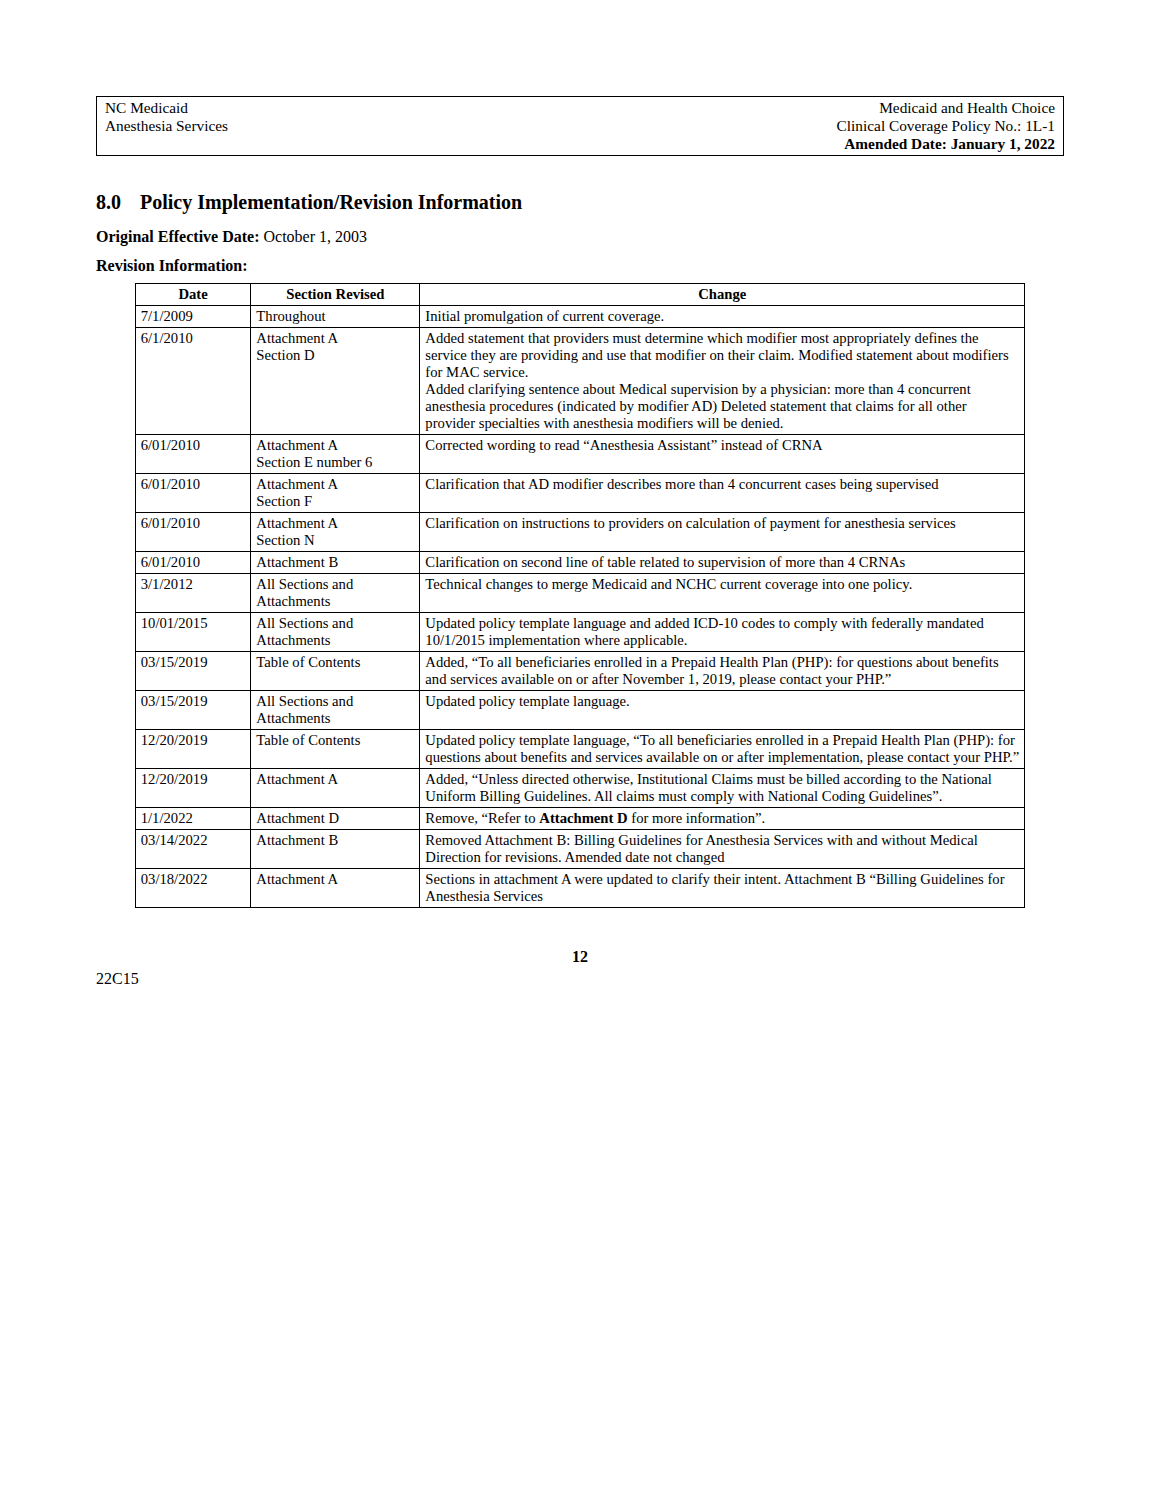| NC Medicaid Anesthesia Services | Medicaid and Health Choice Clinical Coverage Policy No.: 1L-1 Amended Date: January 1, 2022 |
8.0 Policy Implementation/Revision Information
Original Effective Date: October 1, 2003
Revision Information:
| Date | Section Revised | Change |
| --- | --- | --- |
| 7/1/2009 | Throughout | Initial promulgation of current coverage. |
| 6/1/2010 | Attachment A Section D | Added statement that providers must determine which modifier most appropriately defines the service they are providing and use that modifier on their claim. Modified statement about modifiers for MAC service. Added clarifying sentence about Medical supervision by a physician: more than 4 concurrent anesthesia procedures (indicated by modifier AD) Deleted statement that claims for all other provider specialties with anesthesia modifiers will be denied. |
| 6/01/2010 | Attachment A Section E number 6 | Corrected wording to read “Anesthesia Assistant” instead of CRNA |
| 6/01/2010 | Attachment A Section F | Clarification that AD modifier describes more than 4 concurrent cases being supervised |
| 6/01/2010 | Attachment A Section N | Clarification on instructions to providers on calculation of payment for anesthesia services |
| 6/01/2010 | Attachment B | Clarification on second line of table related to supervision of more than 4 CRNAs |
| 3/1/2012 | All Sections and Attachments | Technical changes to merge Medicaid and NCHC current coverage into one policy. |
| 10/01/2015 | All Sections and Attachments | Updated policy template language and added ICD-10 codes to comply with federally mandated 10/1/2015 implementation where applicable. |
| 03/15/2019 | Table of Contents | Added, “To all beneficiaries enrolled in a Prepaid Health Plan (PHP): for questions about benefits and services available on or after November 1, 2019, please contact your PHP.” |
| 03/15/2019 | All Sections and Attachments | Updated policy template language. |
| 12/20/2019 | Table of Contents | Updated policy template language, “To all beneficiaries enrolled in a Prepaid Health Plan (PHP): for questions about benefits and services available on or after implementation, please contact your PHP.” |
| 12/20/2019 | Attachment A | Added, “Unless directed otherwise, Institutional Claims must be billed according to the National Uniform Billing Guidelines. All claims must comply with National Coding Guidelines”. |
| 1/1/2022 | Attachment D | Remove, “Refer to Attachment D for more information”. |
| 03/14/2022 | Attachment B | Removed Attachment B: Billing Guidelines for Anesthesia Services with and without Medical Direction for revisions. Amended date not changed |
| 03/18/2022 | Attachment A | Sections in attachment A were updated to clarify their intent. Attachment B “Billing Guidelines for Anesthesia Services |
12
22C15